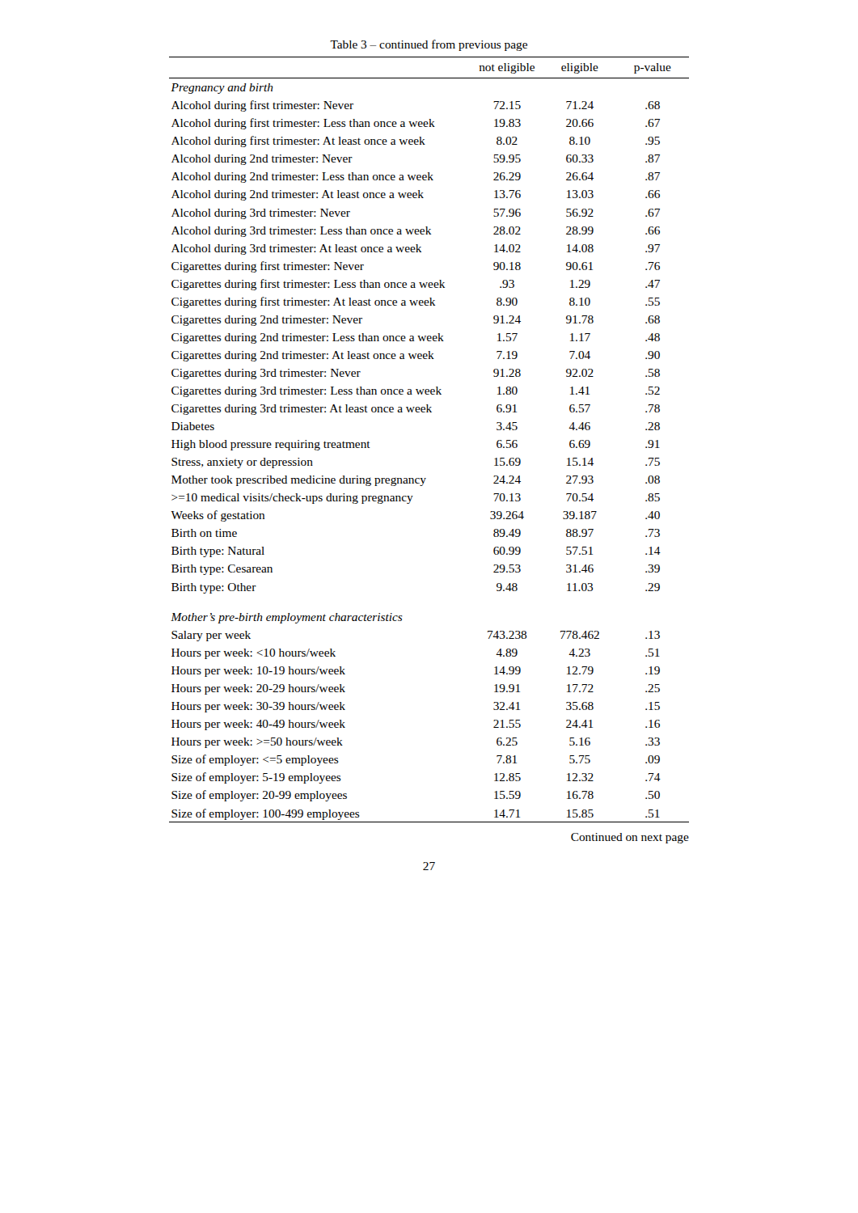Table 3 – continued from previous page
| | not eligible | eligible | p-value |
| --- | --- | --- | --- |
| Pregnancy and birth | | | |
| Alcohol during first trimester: Never | 72.15 | 71.24 | .68 |
| Alcohol during first trimester: Less than once a week | 19.83 | 20.66 | .67 |
| Alcohol during first trimester: At least once a week | 8.02 | 8.10 | .95 |
| Alcohol during 2nd trimester: Never | 59.95 | 60.33 | .87 |
| Alcohol during 2nd trimester: Less than once a week | 26.29 | 26.64 | .87 |
| Alcohol during 2nd trimester: At least once a week | 13.76 | 13.03 | .66 |
| Alcohol during 3rd trimester: Never | 57.96 | 56.92 | .67 |
| Alcohol during 3rd trimester: Less than once a week | 28.02 | 28.99 | .66 |
| Alcohol during 3rd trimester: At least once a week | 14.02 | 14.08 | .97 |
| Cigarettes during first trimester: Never | 90.18 | 90.61 | .76 |
| Cigarettes during first trimester: Less than once a week | .93 | 1.29 | .47 |
| Cigarettes during first trimester: At least once a week | 8.90 | 8.10 | .55 |
| Cigarettes during 2nd trimester: Never | 91.24 | 91.78 | .68 |
| Cigarettes during 2nd trimester: Less than once a week | 1.57 | 1.17 | .48 |
| Cigarettes during 2nd trimester: At least once a week | 7.19 | 7.04 | .90 |
| Cigarettes during 3rd trimester: Never | 91.28 | 92.02 | .58 |
| Cigarettes during 3rd trimester: Less than once a week | 1.80 | 1.41 | .52 |
| Cigarettes during 3rd trimester: At least once a week | 6.91 | 6.57 | .78 |
| Diabetes | 3.45 | 4.46 | .28 |
| High blood pressure requiring treatment | 6.56 | 6.69 | .91 |
| Stress, anxiety or depression | 15.69 | 15.14 | .75 |
| Mother took prescribed medicine during pregnancy | 24.24 | 27.93 | .08 |
| >=10 medical visits/check-ups during pregnancy | 70.13 | 70.54 | .85 |
| Weeks of gestation | 39.264 | 39.187 | .40 |
| Birth on time | 89.49 | 88.97 | .73 |
| Birth type: Natural | 60.99 | 57.51 | .14 |
| Birth type: Cesarean | 29.53 | 31.46 | .39 |
| Birth type: Other | 9.48 | 11.03 | .29 |
| Mother’s pre-birth employment characteristics | | | |
| Salary per week | 743.238 | 778.462 | .13 |
| Hours per week: <10 hours/week | 4.89 | 4.23 | .51 |
| Hours per week: 10-19 hours/week | 14.99 | 12.79 | .19 |
| Hours per week: 20-29 hours/week | 19.91 | 17.72 | .25 |
| Hours per week: 30-39 hours/week | 32.41 | 35.68 | .15 |
| Hours per week: 40-49 hours/week | 21.55 | 24.41 | .16 |
| Hours per week: >=50 hours/week | 6.25 | 5.16 | .33 |
| Size of employer: <=5 employees | 7.81 | 5.75 | .09 |
| Size of employer: 5-19 employees | 12.85 | 12.32 | .74 |
| Size of employer: 20-99 employees | 15.59 | 16.78 | .50 |
| Size of employer: 100-499 employees | 14.71 | 15.85 | .51 |
Continued on next page
27